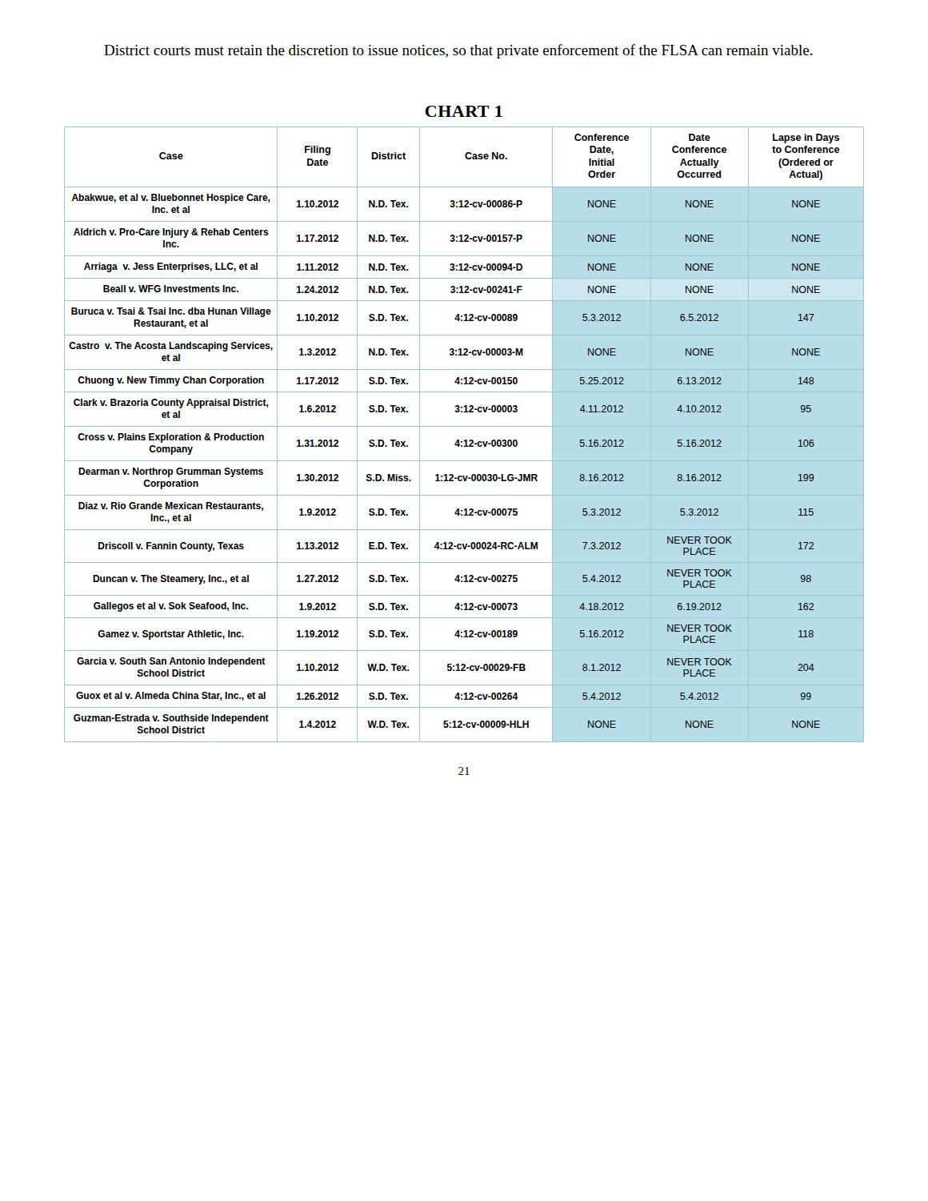District courts must retain the discretion to issue notices, so that private enforcement of the FLSA can remain viable.
CHART 1
| Case | Filing Date | District | Case No. | Conference Date, Initial Order | Date Conference Actually Occurred | Lapse in Days to Conference (Ordered or Actual) |
| --- | --- | --- | --- | --- | --- | --- |
| Abakwue, et al v. Bluebonnet Hospice Care, Inc. et al | 1.10.2012 | N.D. Tex. | 3:12-cv-00086-P | NONE | NONE | NONE |
| Aldrich v. Pro-Care Injury & Rehab Centers Inc. | 1.17.2012 | N.D. Tex. | 3:12-cv-00157-P | NONE | NONE | NONE |
| Arriaga v. Jess Enterprises, LLC, et al | 1.11.2012 | N.D. Tex. | 3:12-cv-00094-D | NONE | NONE | NONE |
| Beall v. WFG Investments Inc. | 1.24.2012 | N.D. Tex. | 3:12-cv-00241-F | NONE | NONE | NONE |
| Buruca v. Tsai & Tsai Inc. dba Hunan Village Restaurant, et al | 1.10.2012 | S.D. Tex. | 4:12-cv-00089 | 5.3.2012 | 6.5.2012 | 147 |
| Castro v. The Acosta Landscaping Services, et al | 1.3.2012 | N.D. Tex. | 3:12-cv-00003-M | NONE | NONE | NONE |
| Chuong v. New Timmy Chan Corporation | 1.17.2012 | S.D. Tex. | 4:12-cv-00150 | 5.25.2012 | 6.13.2012 | 148 |
| Clark v. Brazoria County Appraisal District, et al | 1.6.2012 | S.D. Tex. | 3:12-cv-00003 | 4.11.2012 | 4.10.2012 | 95 |
| Cross v. Plains Exploration & Production Company | 1.31.2012 | S.D. Tex. | 4:12-cv-00300 | 5.16.2012 | 5.16.2012 | 106 |
| Dearman v. Northrop Grumman Systems Corporation | 1.30.2012 | S.D. Miss. | 1:12-cv-00030-LG-JMR | 8.16.2012 | 8.16.2012 | 199 |
| Diaz v. Rio Grande Mexican Restaurants, Inc., et al | 1.9.2012 | S.D. Tex. | 4:12-cv-00075 | 5.3.2012 | 5.3.2012 | 115 |
| Driscoll v. Fannin County, Texas | 1.13.2012 | E.D. Tex. | 4:12-cv-00024-RC-ALM | 7.3.2012 | NEVER TOOK PLACE | 172 |
| Duncan v. The Steamery, Inc., et al | 1.27.2012 | S.D. Tex. | 4:12-cv-00275 | 5.4.2012 | NEVER TOOK PLACE | 98 |
| Gallegos et al v. Sok Seafood, Inc. | 1.9.2012 | S.D. Tex. | 4:12-cv-00073 | 4.18.2012 | 6.19.2012 | 162 |
| Gamez v. Sportstar Athletic, Inc. | 1.19.2012 | S.D. Tex. | 4:12-cv-00189 | 5.16.2012 | NEVER TOOK PLACE | 118 |
| Garcia v. South San Antonio Independent School District | 1.10.2012 | W.D. Tex. | 5:12-cv-00029-FB | 8.1.2012 | NEVER TOOK PLACE | 204 |
| Guox et al v. Almeda China Star, Inc., et al | 1.26.2012 | S.D. Tex. | 4:12-cv-00264 | 5.4.2012 | 5.4.2012 | 99 |
| Guzman-Estrada v. Southside Independent School District | 1.4.2012 | W.D. Tex. | 5:12-cv-00009-HLH | NONE | NONE | NONE |
21